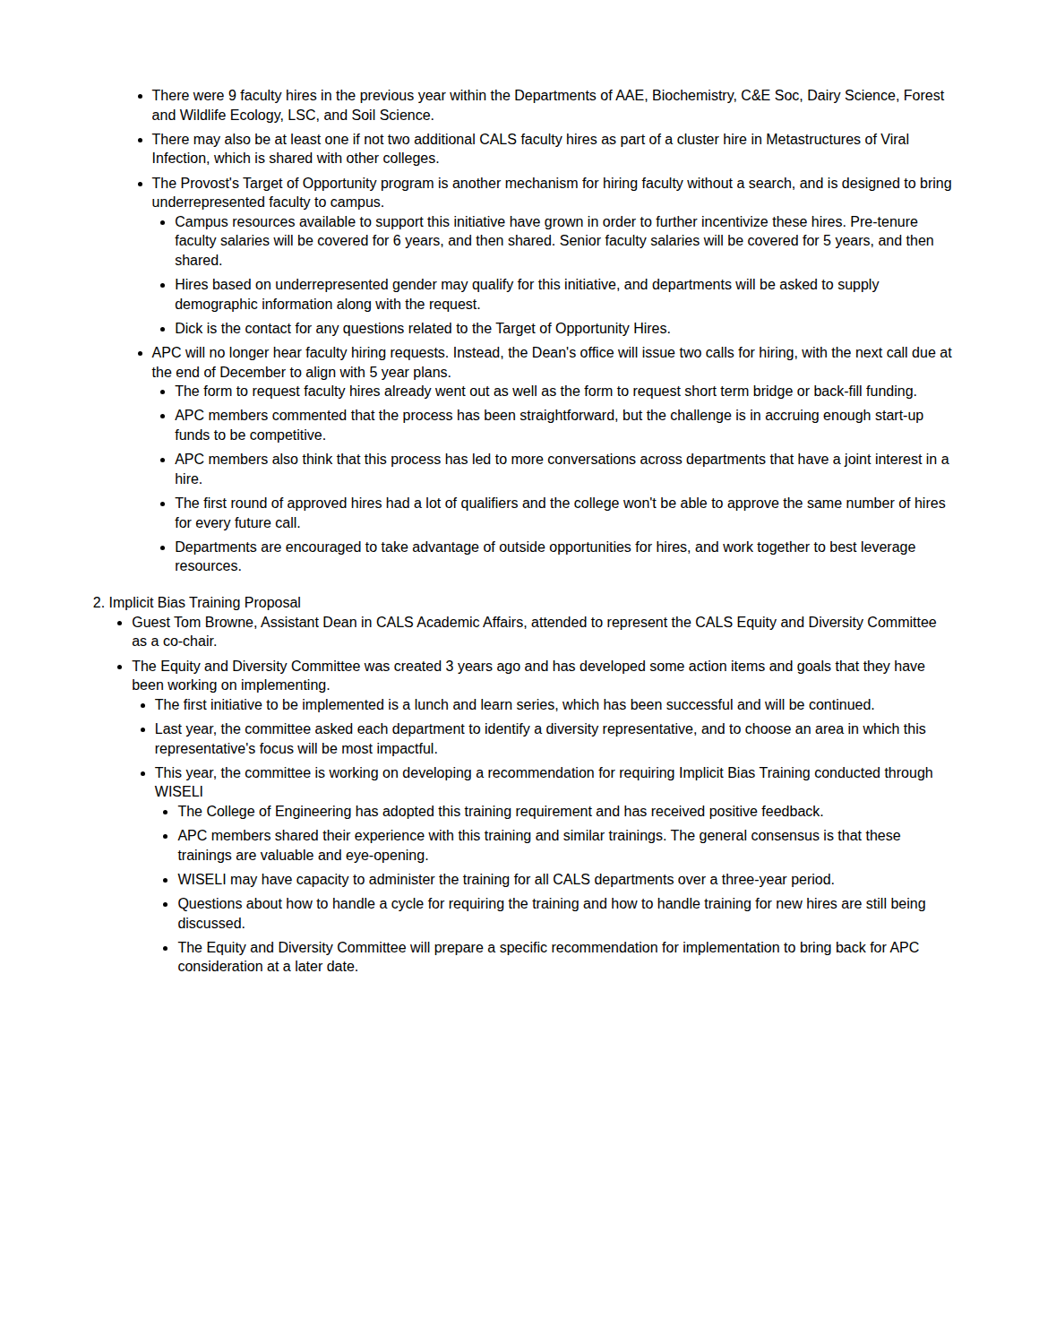There were 9 faculty hires in the previous year within the Departments of AAE, Biochemistry, C&E Soc, Dairy Science, Forest and Wildlife Ecology, LSC, and Soil Science.
There may also be at least one if not two additional CALS faculty hires as part of a cluster hire in Metastructures of Viral Infection, which is shared with other colleges.
The Provost's Target of Opportunity program is another mechanism for hiring faculty without a search, and is designed to bring underrepresented faculty to campus.
Campus resources available to support this initiative have grown in order to further incentivize these hires. Pre-tenure faculty salaries will be covered for 6 years, and then shared. Senior faculty salaries will be covered for 5 years, and then shared.
Hires based on underrepresented gender may qualify for this initiative, and departments will be asked to supply demographic information along with the request.
Dick is the contact for any questions related to the Target of Opportunity Hires.
APC will no longer hear faculty hiring requests. Instead, the Dean's office will issue two calls for hiring, with the next call due at the end of December to align with 5 year plans.
The form to request faculty hires already went out as well as the form to request short term bridge or back-fill funding.
APC members commented that the process has been straightforward, but the challenge is in accruing enough start-up funds to be competitive.
APC members also think that this process has led to more conversations across departments that have a joint interest in a hire.
The first round of approved hires had a lot of qualifiers and the college won't be able to approve the same number of hires for every future call.
Departments are encouraged to take advantage of outside opportunities for hires, and work together to best leverage resources.
Implicit Bias Training Proposal
Guest Tom Browne, Assistant Dean in CALS Academic Affairs, attended to represent the CALS Equity and Diversity Committee as a co-chair.
The Equity and Diversity Committee was created 3 years ago and has developed some action items and goals that they have been working on implementing.
The first initiative to be implemented is a lunch and learn series, which has been successful and will be continued.
Last year, the committee asked each department to identify a diversity representative, and to choose an area in which this representative's focus will be most impactful.
This year, the committee is working on developing a recommendation for requiring Implicit Bias Training conducted through WISELI
The College of Engineering has adopted this training requirement and has received positive feedback.
APC members shared their experience with this training and similar trainings. The general consensus is that these trainings are valuable and eye-opening.
WISELI may have capacity to administer the training for all CALS departments over a three-year period.
Questions about how to handle a cycle for requiring the training and how to handle training for new hires are still being discussed.
The Equity and Diversity Committee will prepare a specific recommendation for implementation to bring back for APC consideration at a later date.